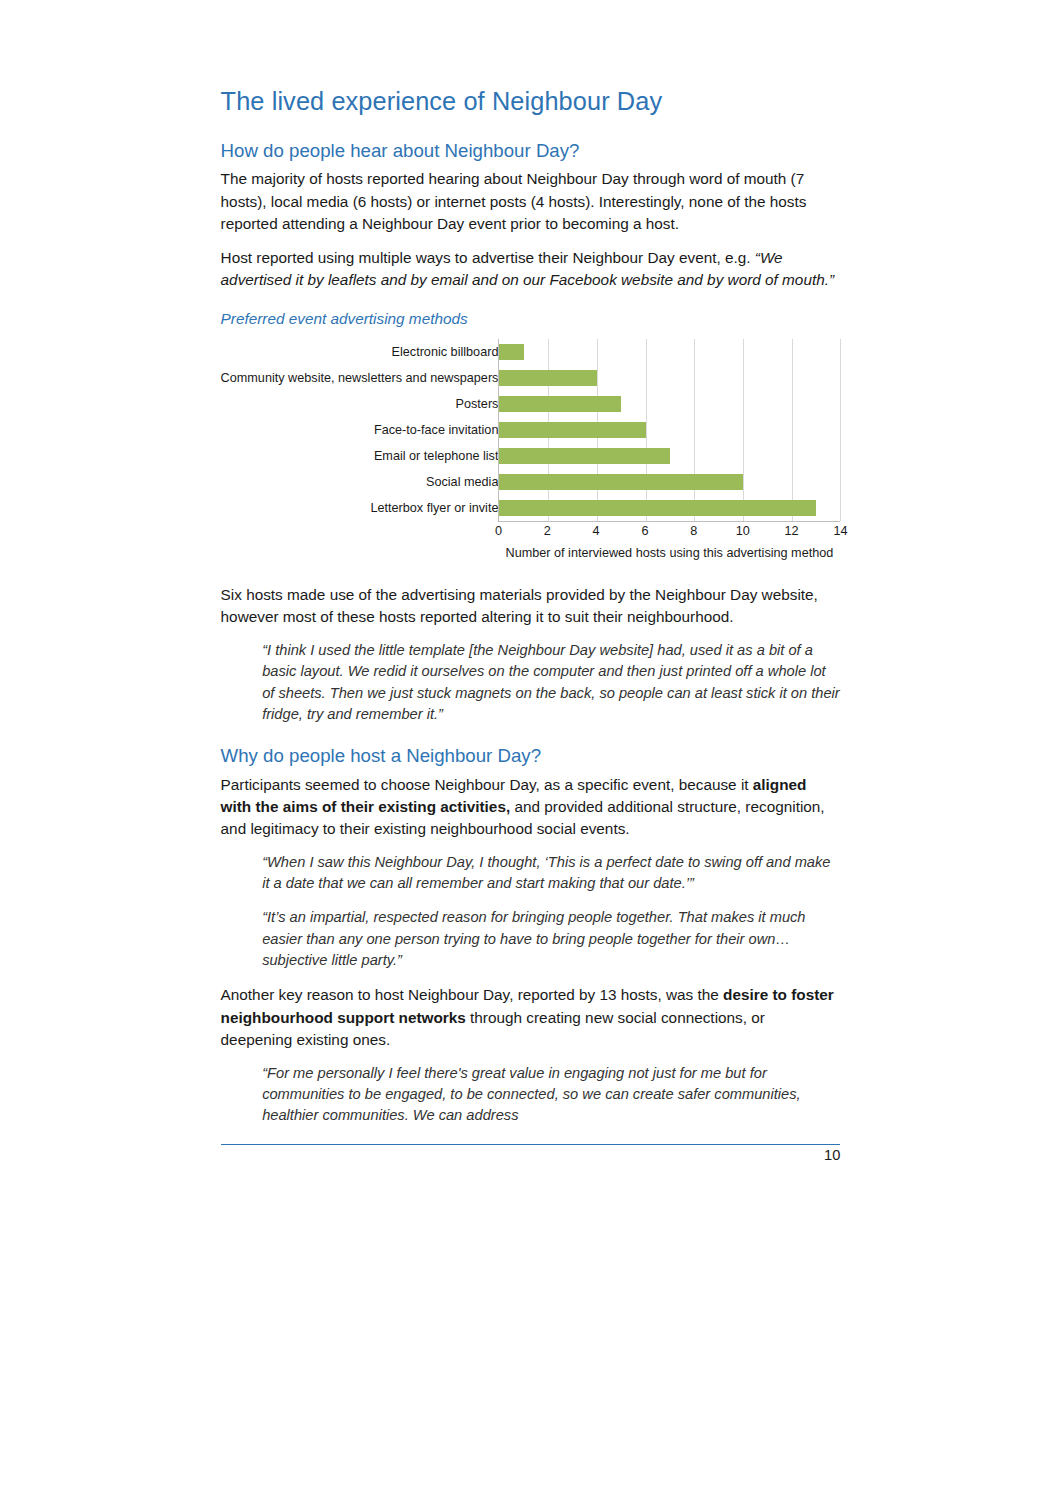The lived experience of Neighbour Day
How do people hear about Neighbour Day?
The majority of hosts reported hearing about Neighbour Day through word of mouth (7 hosts), local media (6 hosts) or internet posts (4 hosts). Interestingly, none of the hosts reported attending a Neighbour Day event prior to becoming a host.
Host reported using multiple ways to advertise their Neighbour Day event, e.g. “We advertised it by leaflets and by email and on our Facebook website and by word of mouth.”
Preferred event advertising methods
| Electronic billboard | |
| Community website, newsletters and newspapers | |
| Posters | |
| Face-to-face invitation | |
| Email or telephone list | |
| Social media | |
| Letterbox flyer or invite | |
| | 0 2 4 6 8 10 12 14 Number of interviewed hosts using this advertising method |
Six hosts made use of the advertising materials provided by the Neighbour Day website, however most of these hosts reported altering it to suit their neighbourhood.
“I think I used the little template [the Neighbour Day website] had, used it as a bit of a basic layout. We redid it ourselves on the computer and then just printed off a whole lot of sheets. Then we just stuck magnets on the back, so people can at least stick it on their fridge, try and remember it.”
Why do people host a Neighbour Day?
Participants seemed to choose Neighbour Day, as a specific event, because it aligned with the aims of their existing activities, and provided additional structure, recognition, and legitimacy to their existing neighbourhood social events.
“When I saw this Neighbour Day, I thought, ‘This is a perfect date to swing off and make it a date that we can all remember and start making that our date.’”
“It’s an impartial, respected reason for bringing people together. That makes it much easier than any one person trying to have to bring people together for their own… subjective little party.”
Another key reason to host Neighbour Day, reported by 13 hosts, was the desire to foster neighbourhood support networks through creating new social connections, or deepening existing ones.
“For me personally I feel there's great value in engaging not just for me but for communities to be engaged, to be connected, so we can create safer communities, healthier communities. We can address
10